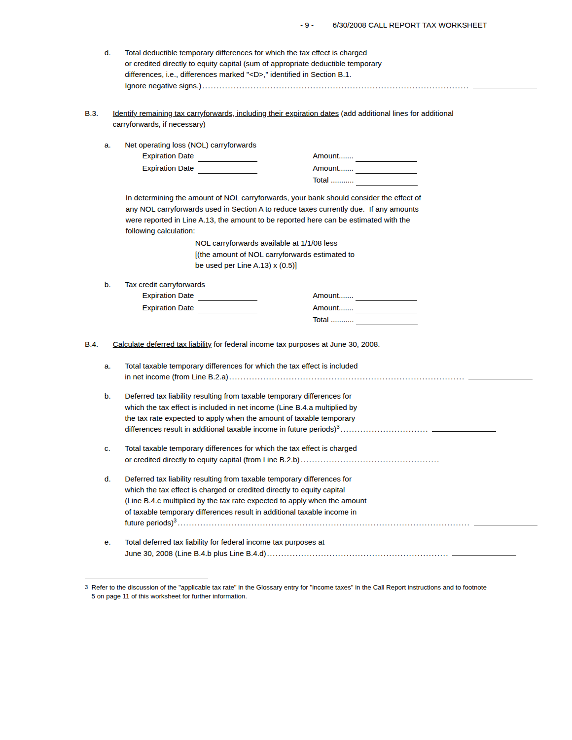- 9 -6/30/2008 CALL REPORT TAX WORKSHEET
d.
Total deductible temporary differences for which the tax effect is charged
or credited directly to equity capital (sum of appropriate deductible temporary
differences, i.e., differences marked "<D>," identified in Section B.1.
Ignore negative signs.) ..............................................................................................
B.3.
Identify remaining tax carryforwards, including their expiration dates (add additional lines for additional
carryforwards, if necessary)
a.
Net operating loss (NOL) carryforwards
Expiration Date
Amount.......
Expiration Date
Amount.......
Total ...........
In determining the amount of NOL carryforwards, your bank should consider the effect of
any NOL carryforwards used in Section A to reduce taxes currently due. If any amounts
were reported in Line A.13, the amount to be reported here can be estimated with the
following calculation:
NOL carryforwards available at 1/1/08 less
[(the amount of NOL carryforwards estimated to
be used per Line A.13) x (0.5)]
b.
Tax credit carryforwards
Expiration Date
Amount.......
Expiration Date
Amount.......
Total ...........
B.4.
Calculate deferred tax liability for federal income tax purposes at June 30, 2008.
a.
Total taxable temporary differences for which the tax effect is included
in net income (from Line B.2.a) ...................................................................................
b.
Deferred tax liability resulting from taxable temporary differences for
which the tax effect is included in net income (Line B.4.a multiplied by
the tax rate expected to apply when the amount of taxable temporary
differences result in additional taxable income in future periods)3 ...............................
c.
Total taxable temporary differences for which the tax effect is charged
or credited directly to equity capital (from Line B.2.b) .................................................
d.
Deferred tax liability resulting from taxable temporary differences for
which the tax effect is charged or credited directly to equity capital
(Line B.4.c multiplied by the tax rate expected to apply when the amount
of taxable temporary differences result in additional taxable income in
future periods)3 .......................................................................................................
e.
Total deferred tax liability for federal income tax purposes at
June 30, 2008 (Line B.4.b plus Line B.4.d) ................................................................
3
Refer to the discussion of the "applicable tax rate" in the Glossary entry for "income taxes" in the Call Report instructions and to footnote 5 on page 11 of this worksheet for further information.